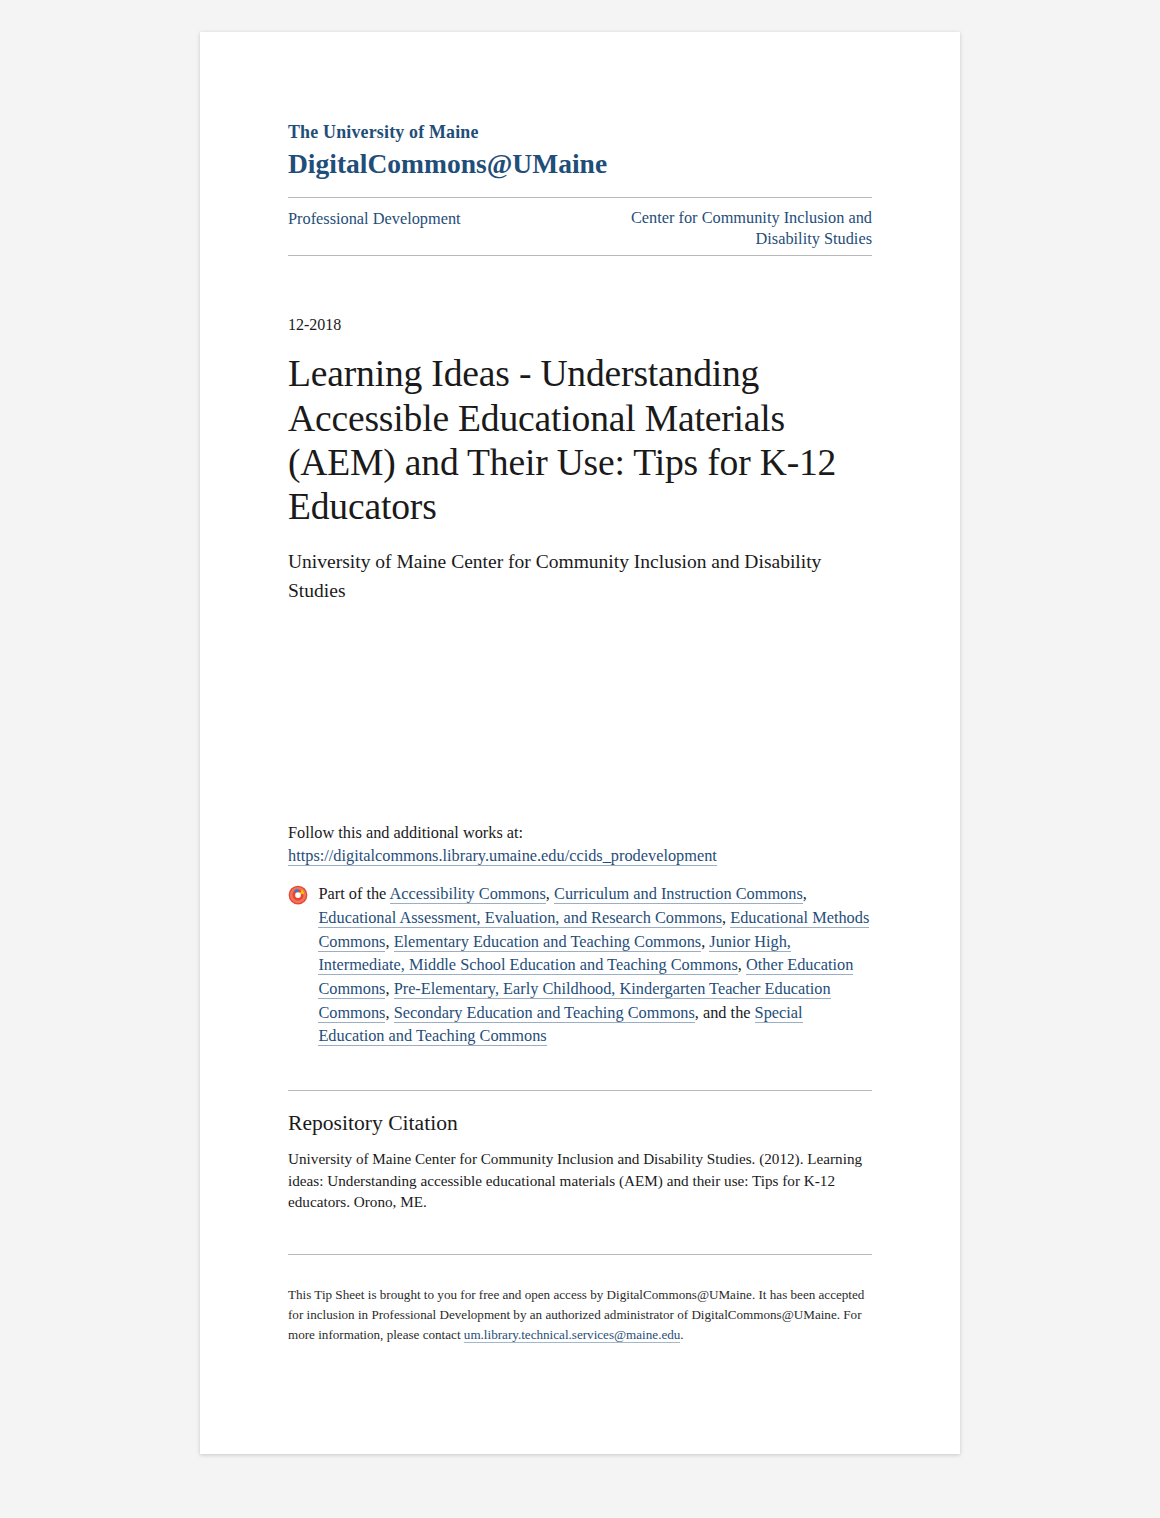The University of Maine
DigitalCommons@UMaine
Professional Development
Center for Community Inclusion and Disability Studies
12-2018
Learning Ideas - Understanding Accessible Educational Materials (AEM) and Their Use: Tips for K-12 Educators
University of Maine Center for Community Inclusion and Disability Studies
Follow this and additional works at: https://digitalcommons.library.umaine.edu/ccids_prodevelopment
Part of the Accessibility Commons, Curriculum and Instruction Commons, Educational Assessment, Evaluation, and Research Commons, Educational Methods Commons, Elementary Education and Teaching Commons, Junior High, Intermediate, Middle School Education and Teaching Commons, Other Education Commons, Pre-Elementary, Early Childhood, Kindergarten Teacher Education Commons, Secondary Education and Teaching Commons, and the Special Education and Teaching Commons
Repository Citation
University of Maine Center for Community Inclusion and Disability Studies. (2012). Learning ideas: Understanding accessible educational materials (AEM) and their use: Tips for K-12 educators. Orono, ME.
This Tip Sheet is brought to you for free and open access by DigitalCommons@UMaine. It has been accepted for inclusion in Professional Development by an authorized administrator of DigitalCommons@UMaine. For more information, please contact um.library.technical.services@maine.edu.